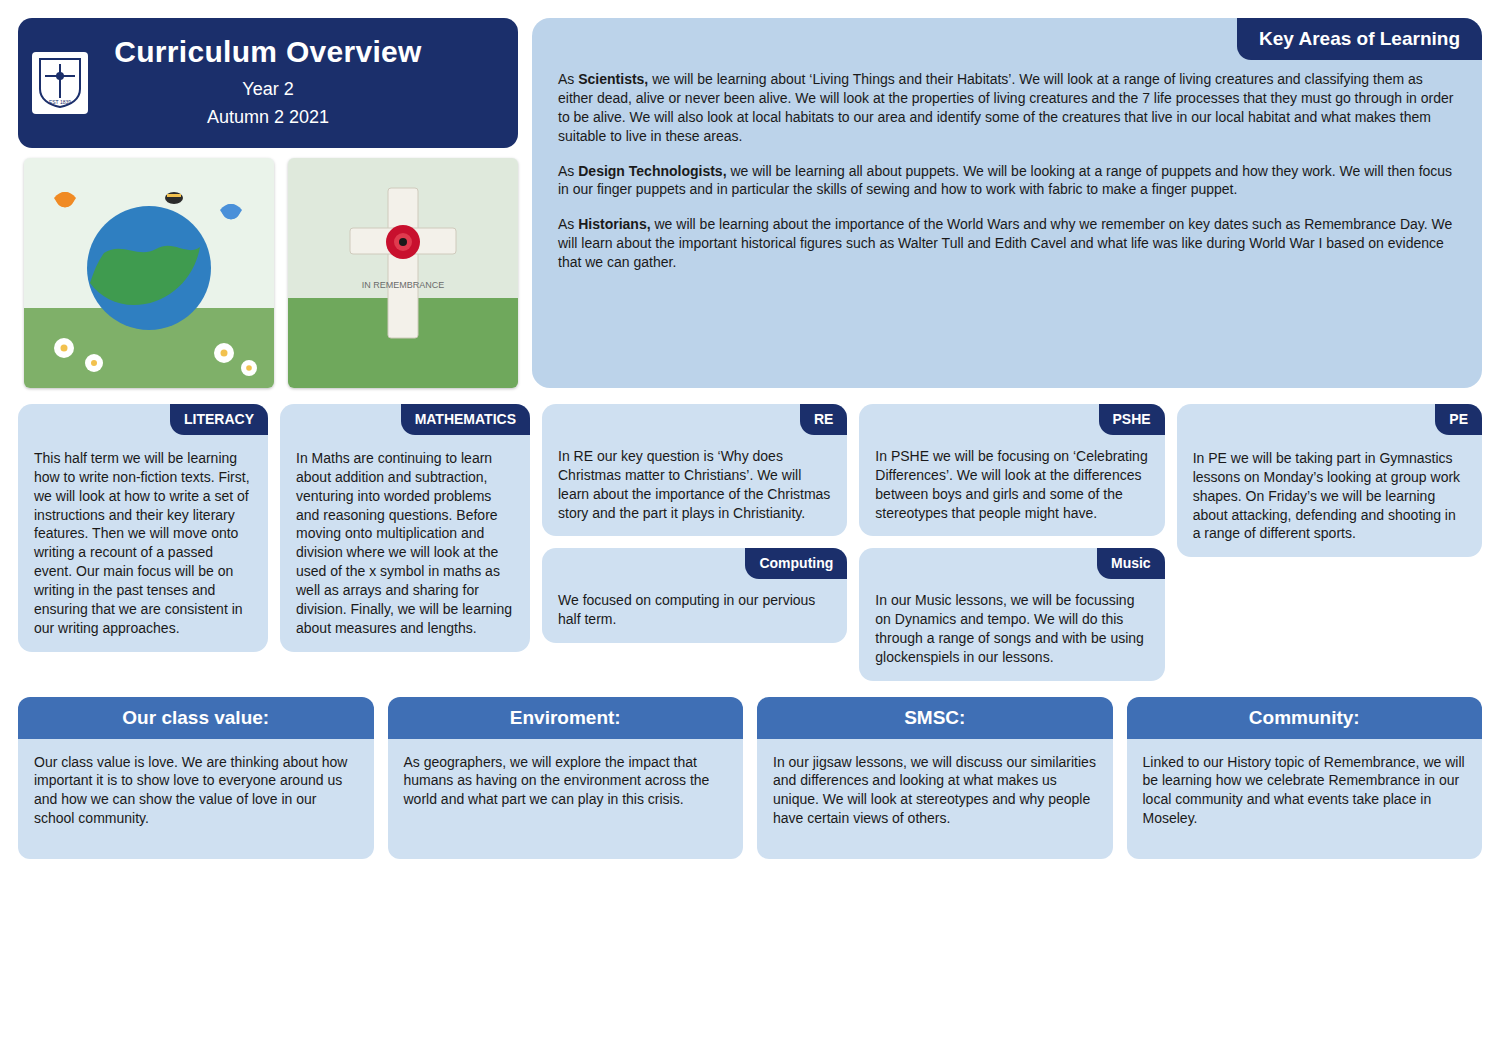EST 1839
Curriculum Overview
Year 2
Autumn 2 2021
IN REMEMBRANCE
Key Areas of Learning
As Scientists, we will be learning about ‘Living Things and their Habitats’. We will look at a range of living creatures and classifying them as either dead, alive or never been alive. We will look at the properties of living creatures and the 7 life processes that they must go through in order to be alive. We will also look at local habitats to our area and identify some of the creatures that live in our local habitat and what makes them suitable to live in these areas.
As Design Technologists, we will be learning all about puppets. We will be looking at a range of puppets and how they work. We will then focus in our finger puppets and in particular the skills of sewing and how to work with fabric to make a finger puppet.
As Historians, we will be learning about the importance of the World Wars and why we remember on key dates such as Remembrance Day. We will learn about the important historical figures such as Walter Tull and Edith Cavel and what life was like during World War I based on evidence that we can gather.
LITERACY
This half term we will be learning how to write non-fiction texts. First, we will look at how to write a set of instructions and their key literary features. Then we will move onto writing a recount of a passed event. Our main focus will be on writing in the past tenses and ensuring that we are consistent in our writing approaches.
MATHEMATICS
In Maths are continuing to learn about addition and subtraction, venturing into worded problems and reasoning questions. Before moving onto multiplication and division where we will look at the used of the x symbol in maths as well as arrays and sharing for division. Finally, we will be learning about measures and lengths.
RE
In RE our key question is ‘Why does Christmas matter to Christians’. We will learn about the importance of the Christmas story and the part it plays in Christianity.
Computing
We focused on computing in our pervious half term.
PSHE
In PSHE we will be focusing on ‘Celebrating Differences’. We will look at the differences between boys and girls and some of the stereotypes that people might have.
Music
In our Music lessons, we will be focussing on Dynamics and tempo. We will do this through a range of songs and with be using glockenspiels in our lessons.
PE
In PE we will be taking part in Gymnastics lessons on Monday’s looking at group work shapes. On Friday’s we will be learning about attacking, defending and shooting in a range of different sports.
Our class value:
Our class value is love. We are thinking about how important it is to show love to everyone around us and how we can show the value of love in our school community.
Enviroment:
As geographers, we will explore the impact that humans as having on the environment across the world and what part we can play in this crisis.
SMSC:
In our jigsaw lessons, we will discuss our similarities and differences and looking at what makes us unique. We will look at stereotypes and why people have certain views of others.
Community:
Linked to our History topic of Remembrance, we will be learning how we celebrate Remembrance in our local community and what events take place in Moseley.